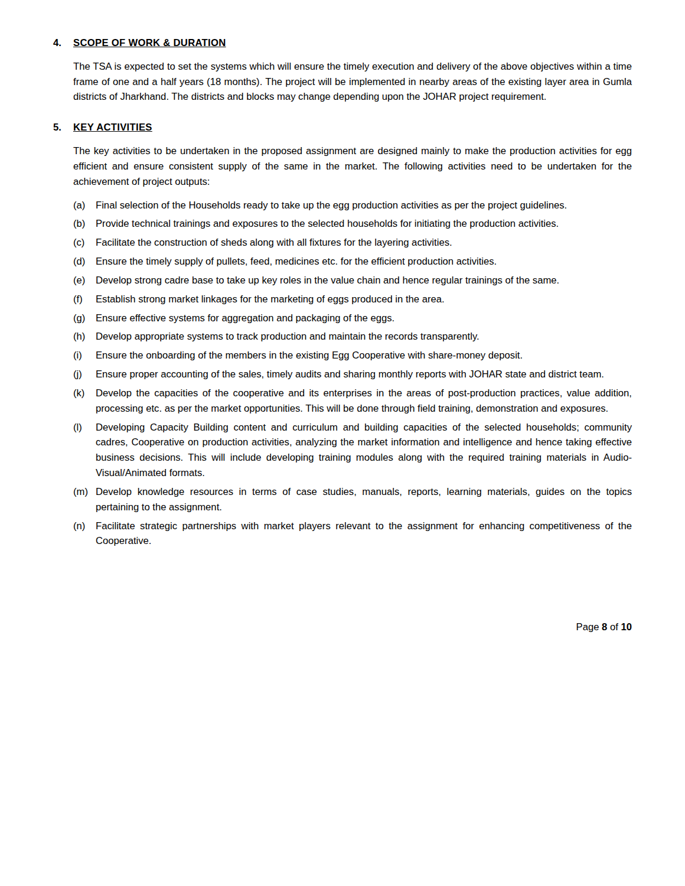4. SCOPE OF WORK & DURATION
The TSA is expected to set the systems which will ensure the timely execution and delivery of the above objectives within a time frame of one and a half years (18 months). The project will be implemented in nearby areas of the existing layer area in Gumla districts of Jharkhand. The districts and blocks may change depending upon the JOHAR project requirement.
5. KEY ACTIVITIES
The key activities to be undertaken in the proposed assignment are designed mainly to make the production activities for egg efficient and ensure consistent supply of the same in the market. The following activities need to be undertaken for the achievement of project outputs:
(a) Final selection of the Households ready to take up the egg production activities as per the project guidelines.
(b) Provide technical trainings and exposures to the selected households for initiating the production activities.
(c) Facilitate the construction of sheds along with all fixtures for the layering activities.
(d) Ensure the timely supply of pullets, feed, medicines etc. for the efficient production activities.
(e) Develop strong cadre base to take up key roles in the value chain and hence regular trainings of the same.
(f) Establish strong market linkages for the marketing of eggs produced in the area.
(g) Ensure effective systems for aggregation and packaging of the eggs.
(h) Develop appropriate systems to track production and maintain the records transparently.
(i) Ensure the onboarding of the members in the existing Egg Cooperative with share-money deposit.
(j) Ensure proper accounting of the sales, timely audits and sharing monthly reports with JOHAR state and district team.
(k) Develop the capacities of the cooperative and its enterprises in the areas of post-production practices, value addition, processing etc. as per the market opportunities. This will be done through field training, demonstration and exposures.
(l) Developing Capacity Building content and curriculum and building capacities of the selected households; community cadres, Cooperative on production activities, analyzing the market information and intelligence and hence taking effective business decisions. This will include developing training modules along with the required training materials in Audio-Visual/Animated formats.
(m) Develop knowledge resources in terms of case studies, manuals, reports, learning materials, guides on the topics pertaining to the assignment.
(n) Facilitate strategic partnerships with market players relevant to the assignment for enhancing competitiveness of the Cooperative.
Page 8 of 10